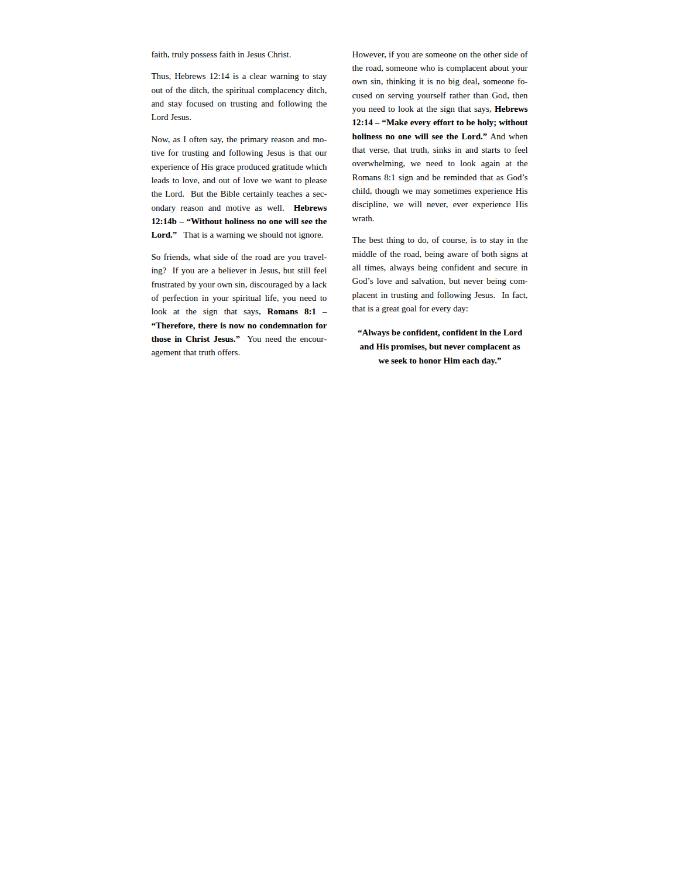faith, truly possess faith in Jesus Christ.
Thus, Hebrews 12:14 is a clear warning to stay out of the ditch, the spiritual complacency ditch, and stay focused on trusting and following the Lord Jesus.
Now, as I often say, the primary reason and motive for trusting and following Jesus is that our experience of His grace produced gratitude which leads to love, and out of love we want to please the Lord. But the Bible certainly teaches a secondary reason and motive as well. Hebrews 12:14b – “Without holiness no one will see the Lord.” That is a warning we should not ignore.
So friends, what side of the road are you traveling? If you are a believer in Jesus, but still feel frustrated by your own sin, discouraged by a lack of perfection in your spiritual life, you need to look at the sign that says, Romans 8:1 – “Therefore, there is now no condemnation for those in Christ Jesus.” You need the encouragement that truth offers.
However, if you are someone on the other side of the road, someone who is complacent about your own sin, thinking it is no big deal, someone focused on serving yourself rather than God, then you need to look at the sign that says, Hebrews 12:14 – “Make every effort to be holy; without holiness no one will see the Lord.” And when that verse, that truth, sinks in and starts to feel overwhelming, we need to look again at the Romans 8:1 sign and be reminded that as God’s child, though we may sometimes experience His discipline, we will never, ever experience His wrath.
The best thing to do, of course, is to stay in the middle of the road, being aware of both signs at all times, always being confident and secure in God’s love and salvation, but never being complacent in trusting and following Jesus. In fact, that is a great goal for every day:
“Always be confident, confident in the Lord
and His promises, but never complacent as
we seek to honor Him each day.”